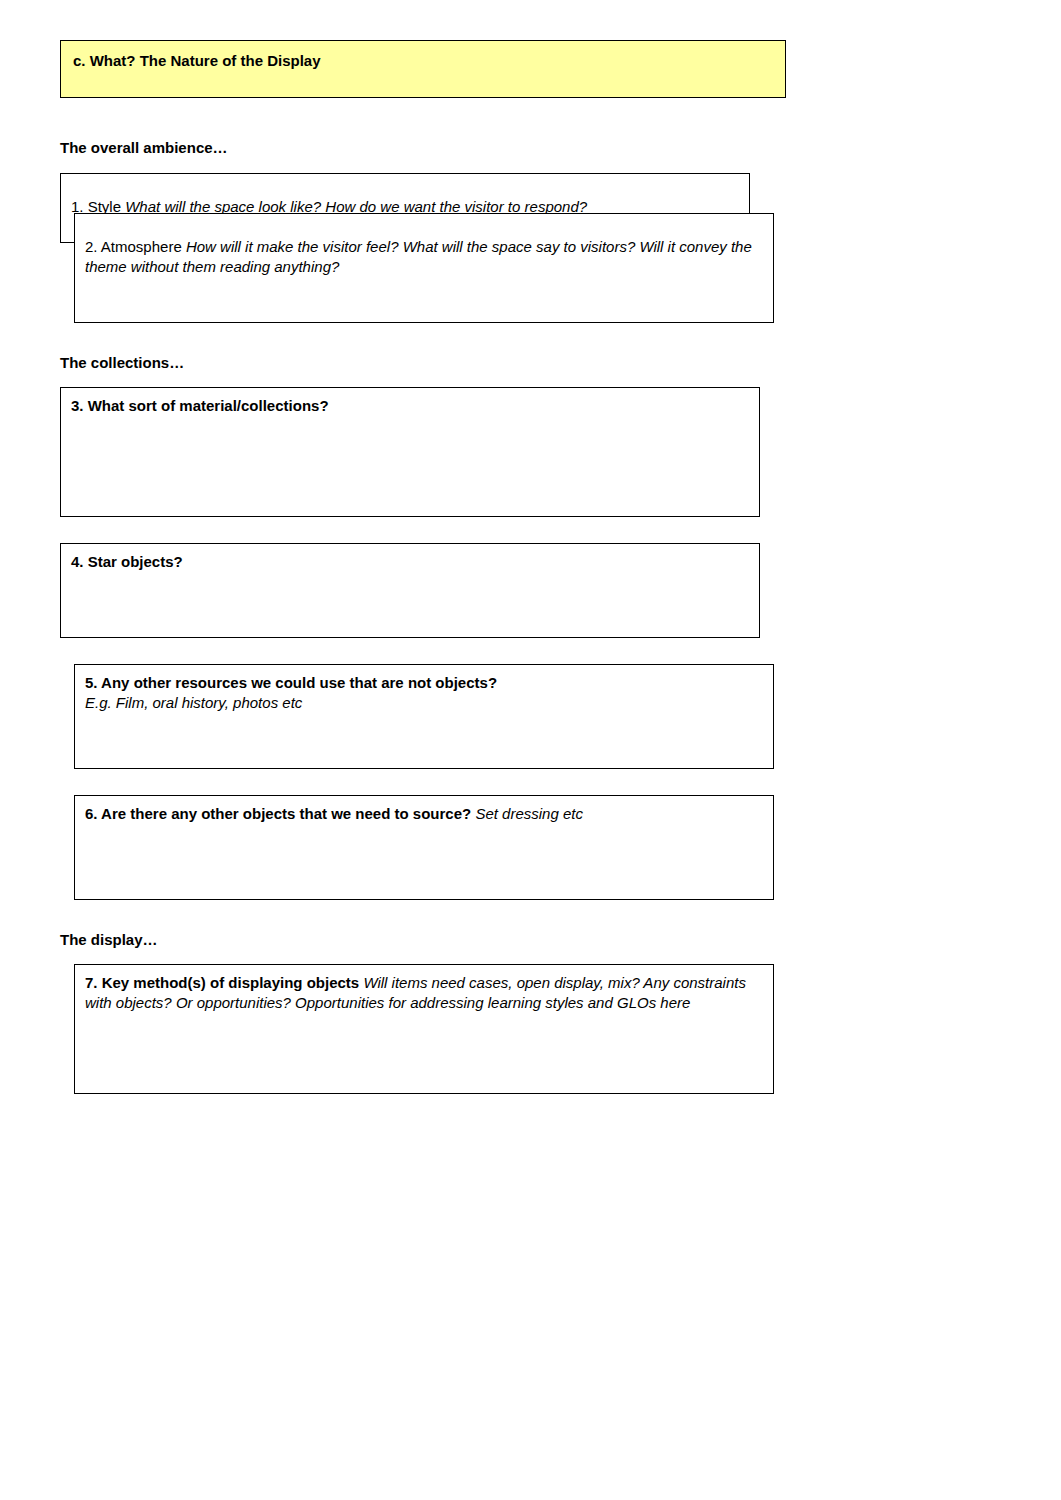c. What? The Nature of the Display
The overall ambience…
1. Style What will the space look like? How do we want the visitor to respond?
2. Atmosphere How will it make the visitor feel? What will the space say to visitors? Will it convey the theme without them reading anything?
The collections…
3. What sort of material/collections?
4. Star objects?
5. Any other resources we could use that are not objects?
E.g. Film, oral history, photos etc
6. Are there any other objects that we need to source? Set dressing etc
The display…
7. Key method(s) of displaying objects Will items need cases, open display, mix? Any constraints with objects? Or opportunities? Opportunities for addressing learning styles and GLOs here